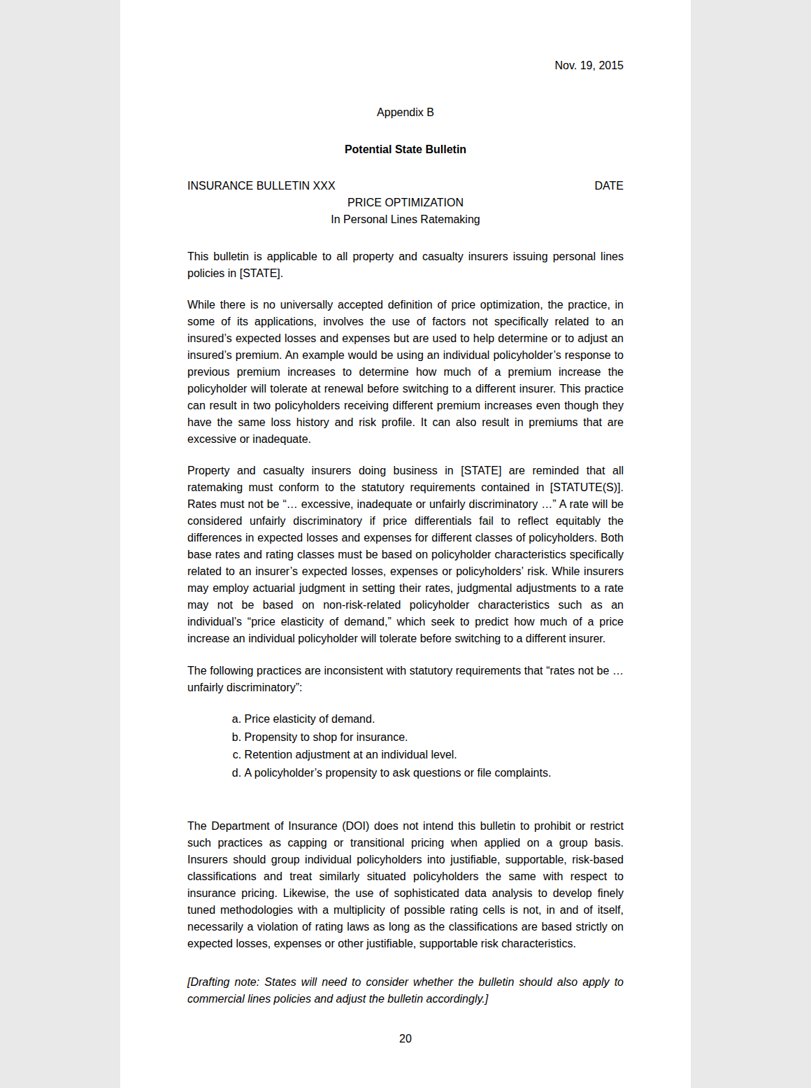Nov. 19, 2015
Appendix B
Potential State Bulletin
INSURANCE BULLETIN XXX DATE
PRICE OPTIMIZATION In Personal Lines Ratemaking
This bulletin is applicable to all property and casualty insurers issuing personal lines policies in [STATE].
While there is no universally accepted definition of price optimization, the practice, in some of its applications, involves the use of factors not specifically related to an insured’s expected losses and expenses but are used to help determine or to adjust an insured’s premium. An example would be using an individual policyholder’s response to previous premium increases to determine how much of a premium increase the policyholder will tolerate at renewal before switching to a different insurer. This practice can result in two policyholders receiving different premium increases even though they have the same loss history and risk profile. It can also result in premiums that are excessive or inadequate.
Property and casualty insurers doing business in [STATE] are reminded that all ratemaking must conform to the statutory requirements contained in [STATUTE(S)]. Rates must not be “… excessive, inadequate or unfairly discriminatory …” A rate will be considered unfairly discriminatory if price differentials fail to reflect equitably the differences in expected losses and expenses for different classes of policyholders. Both base rates and rating classes must be based on policyholder characteristics specifically related to an insurer’s expected losses, expenses or policyholders’ risk. While insurers may employ actuarial judgment in setting their rates, judgmental adjustments to a rate may not be based on non-risk-related policyholder characteristics such as an individual’s “price elasticity of demand,” which seek to predict how much of a price increase an individual policyholder will tolerate before switching to a different insurer.
The following practices are inconsistent with statutory requirements that “rates not be … unfairly discriminatory”:
Price elasticity of demand.
Propensity to shop for insurance.
Retention adjustment at an individual level.
A policyholder’s propensity to ask questions or file complaints.
The Department of Insurance (DOI) does not intend this bulletin to prohibit or restrict such practices as capping or transitional pricing when applied on a group basis. Insurers should group individual policyholders into justifiable, supportable, risk-based classifications and treat similarly situated policyholders the same with respect to insurance pricing. Likewise, the use of sophisticated data analysis to develop finely tuned methodologies with a multiplicity of possible rating cells is not, in and of itself, necessarily a violation of rating laws as long as the classifications are based strictly on expected losses, expenses or other justifiable, supportable risk characteristics.
[Drafting note: States will need to consider whether the bulletin should also apply to commercial lines policies and adjust the bulletin accordingly.]
20